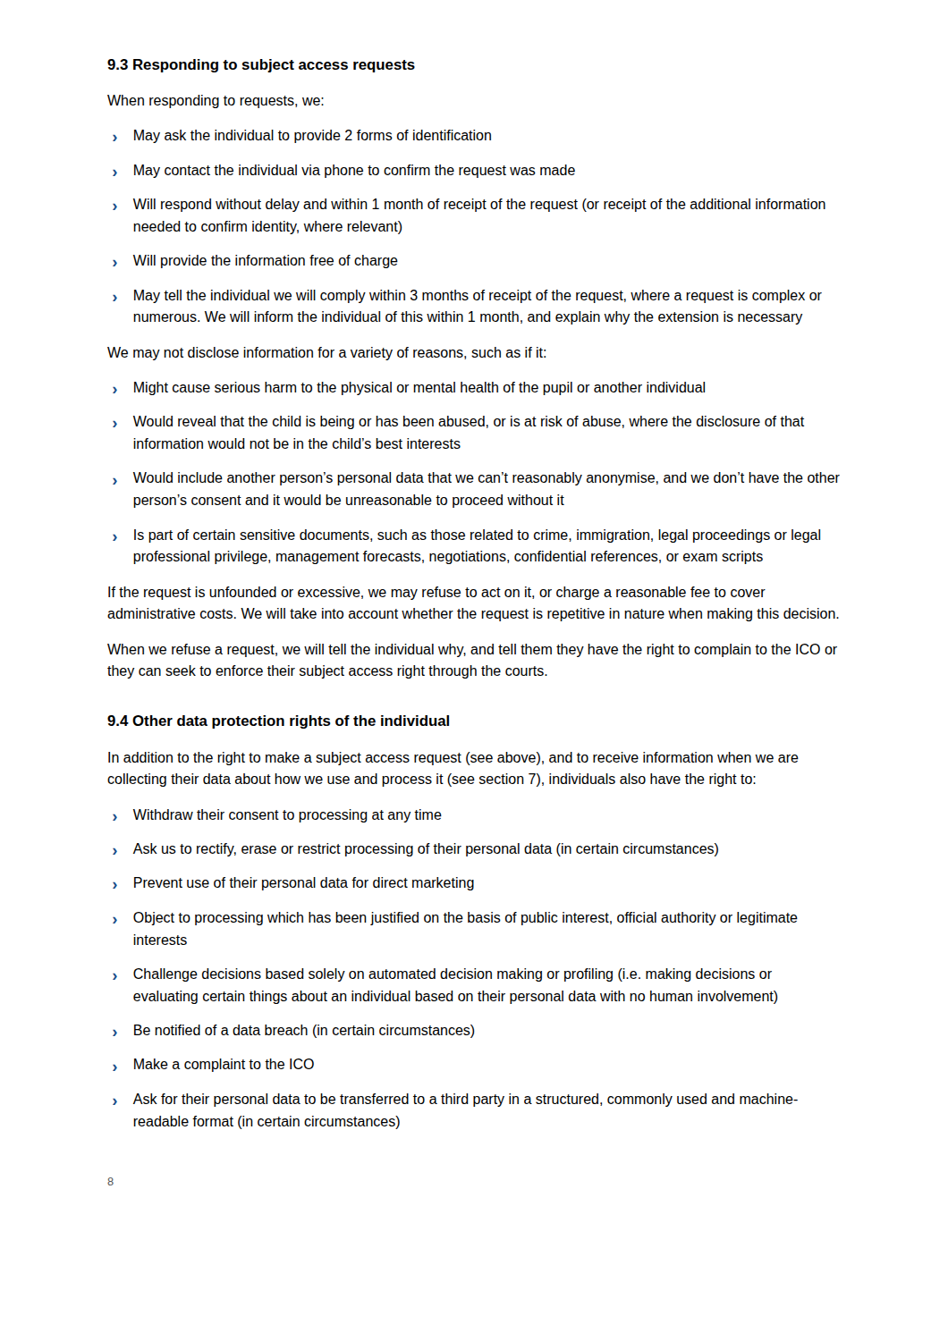9.3 Responding to subject access requests
When responding to requests, we:
May ask the individual to provide 2 forms of identification
May contact the individual via phone to confirm the request was made
Will respond without delay and within 1 month of receipt of the request (or receipt of the additional information needed to confirm identity, where relevant)
Will provide the information free of charge
May tell the individual we will comply within 3 months of receipt of the request, where a request is complex or numerous. We will inform the individual of this within 1 month, and explain why the extension is necessary
We may not disclose information for a variety of reasons, such as if it:
Might cause serious harm to the physical or mental health of the pupil or another individual
Would reveal that the child is being or has been abused, or is at risk of abuse, where the disclosure of that information would not be in the child’s best interests
Would include another person’s personal data that we can’t reasonably anonymise, and we don’t have the other person’s consent and it would be unreasonable to proceed without it
Is part of certain sensitive documents, such as those related to crime, immigration, legal proceedings or legal professional privilege, management forecasts, negotiations, confidential references, or exam scripts
If the request is unfounded or excessive, we may refuse to act on it, or charge a reasonable fee to cover administrative costs. We will take into account whether the request is repetitive in nature when making this decision.
When we refuse a request, we will tell the individual why, and tell them they have the right to complain to the ICO or they can seek to enforce their subject access right through the courts.
9.4 Other data protection rights of the individual
In addition to the right to make a subject access request (see above), and to receive information when we are collecting their data about how we use and process it (see section 7), individuals also have the right to:
Withdraw their consent to processing at any time
Ask us to rectify, erase or restrict processing of their personal data (in certain circumstances)
Prevent use of their personal data for direct marketing
Object to processing which has been justified on the basis of public interest, official authority or legitimate interests
Challenge decisions based solely on automated decision making or profiling (i.e. making decisions or evaluating certain things about an individual based on their personal data with no human involvement)
Be notified of a data breach (in certain circumstances)
Make a complaint to the ICO
Ask for their personal data to be transferred to a third party in a structured, commonly used and machine-readable format (in certain circumstances)
8